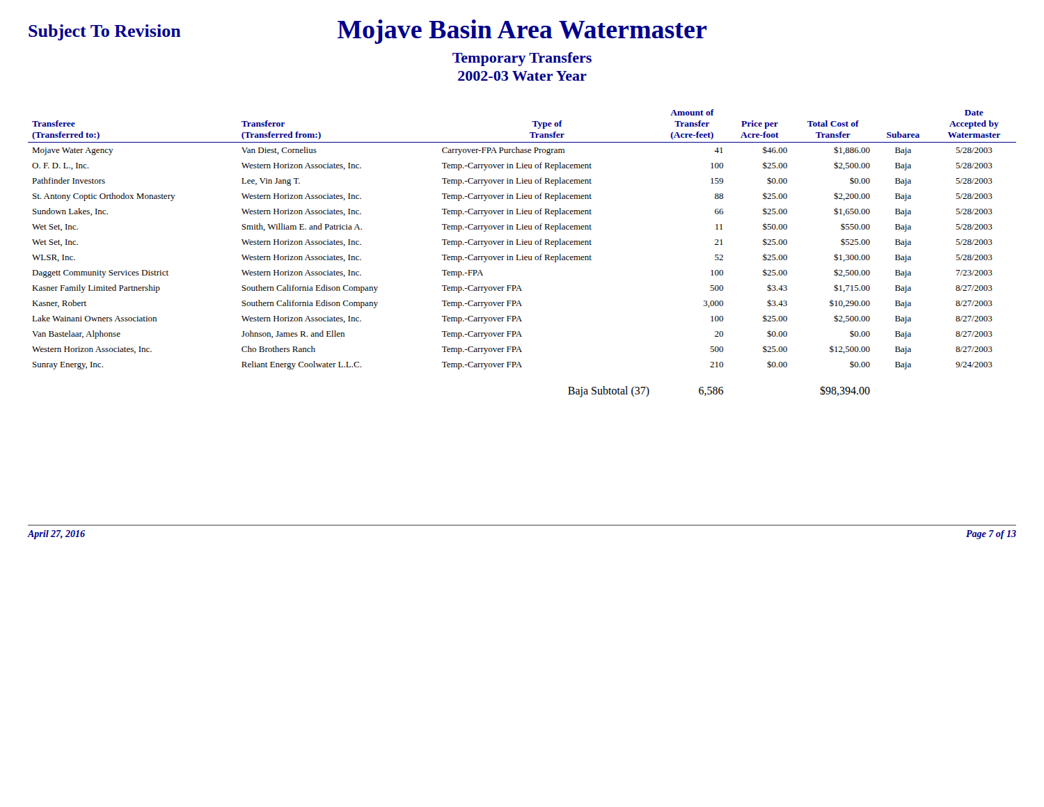Subject To Revision
Mojave Basin Area Watermaster
Temporary Transfers
2002-03 Water Year
| Transferee (Transferred to:) | Transferor (Transferred from:) | Type of Transfer | Amount of Transfer (Acre-feet) | Price per Acre-foot | Total Cost of Transfer | Subarea | Date Accepted by Watermaster |
| --- | --- | --- | --- | --- | --- | --- | --- |
| Mojave Water Agency | Van Diest, Cornelius | Carryover-FPA Purchase Program | 41 | $46.00 | $1,886.00 | Baja | 5/28/2003 |
| O. F. D. L., Inc. | Western Horizon Associates, Inc. | Temp.-Carryover in Lieu of Replacement | 100 | $25.00 | $2,500.00 | Baja | 5/28/2003 |
| Pathfinder Investors | Lee, Vin Jang T. | Temp.-Carryover in Lieu of Replacement | 159 | $0.00 | $0.00 | Baja | 5/28/2003 |
| St. Antony Coptic Orthodox Monastery | Western Horizon Associates, Inc. | Temp.-Carryover in Lieu of Replacement | 88 | $25.00 | $2,200.00 | Baja | 5/28/2003 |
| Sundown Lakes, Inc. | Western Horizon Associates, Inc. | Temp.-Carryover in Lieu of Replacement | 66 | $25.00 | $1,650.00 | Baja | 5/28/2003 |
| Wet Set, Inc. | Smith, William E. and Patricia A. | Temp.-Carryover in Lieu of Replacement | 11 | $50.00 | $550.00 | Baja | 5/28/2003 |
| Wet Set, Inc. | Western Horizon Associates, Inc. | Temp.-Carryover in Lieu of Replacement | 21 | $25.00 | $525.00 | Baja | 5/28/2003 |
| WLSR, Inc. | Western Horizon Associates, Inc. | Temp.-Carryover in Lieu of Replacement | 52 | $25.00 | $1,300.00 | Baja | 5/28/2003 |
| Daggett Community Services District | Western Horizon Associates, Inc. | Temp.-FPA | 100 | $25.00 | $2,500.00 | Baja | 7/23/2003 |
| Kasner Family Limited Partnership | Southern California Edison Company | Temp.-Carryover FPA | 500 | $3.43 | $1,715.00 | Baja | 8/27/2003 |
| Kasner, Robert | Southern California Edison Company | Temp.-Carryover FPA | 3,000 | $3.43 | $10,290.00 | Baja | 8/27/2003 |
| Lake Wainani Owners Association | Western Horizon Associates, Inc. | Temp.-Carryover FPA | 100 | $25.00 | $2,500.00 | Baja | 8/27/2003 |
| Van Bastelaar, Alphonse | Johnson, James R. and Ellen | Temp.-Carryover FPA | 20 | $0.00 | $0.00 | Baja | 8/27/2003 |
| Western Horizon Associates, Inc. | Cho Brothers Ranch | Temp.-Carryover FPA | 500 | $25.00 | $12,500.00 | Baja | 8/27/2003 |
| Sunray Energy, Inc. | Reliant Energy Coolwater L.L.C. | Temp.-Carryover FPA | 210 | $0.00 | $0.00 | Baja | 9/24/2003 |
| | | Baja Subtotal (37) | 6,586 | | $98,394.00 | | |
April 27, 2016 Page 7 of 13